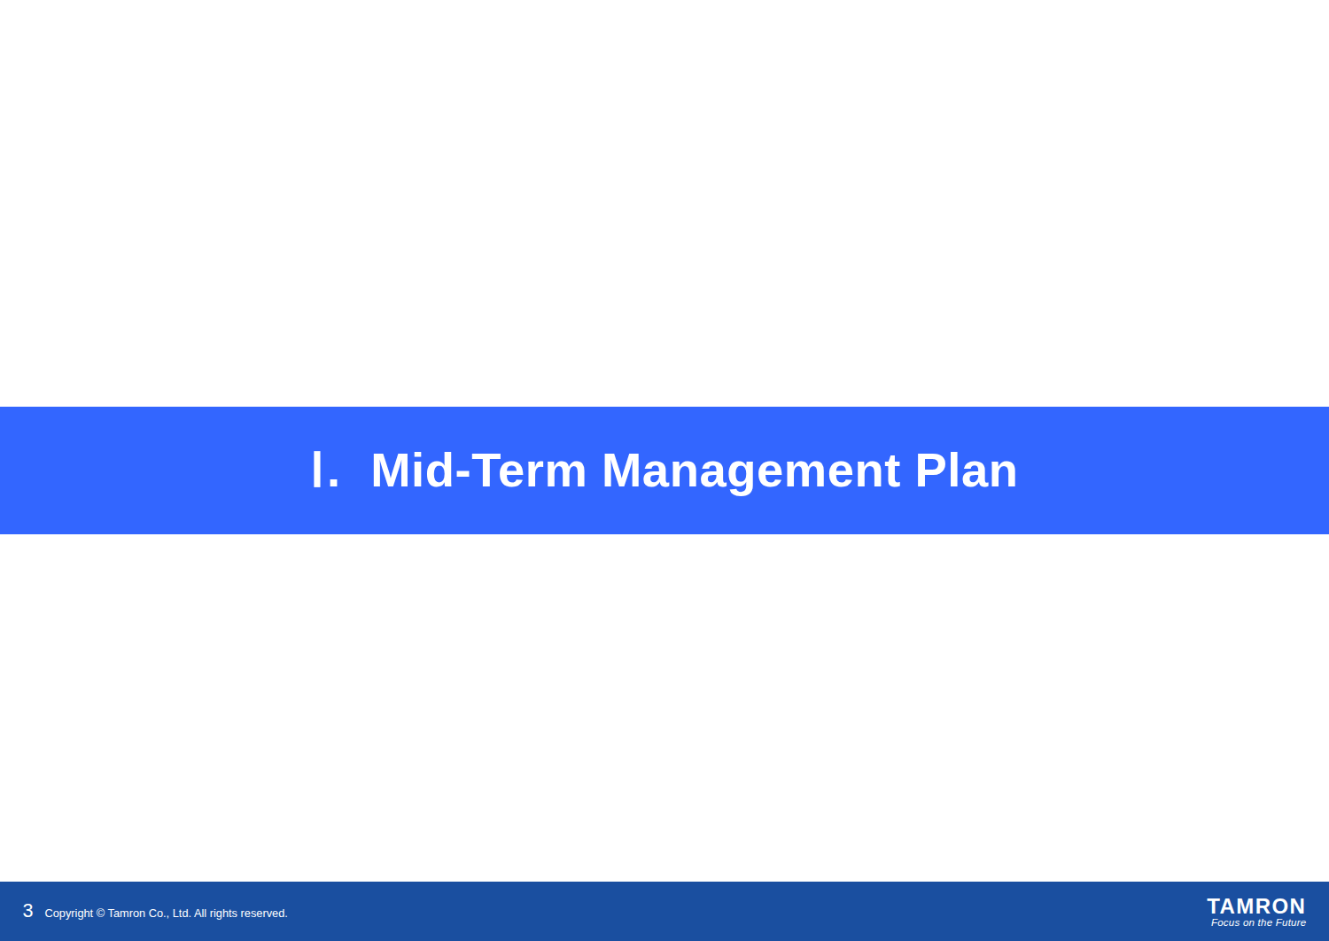Ⅰ. Mid-Term Management Plan
3 Copyright © Tamron Co., Ltd. All rights reserved.
TAMRON
Focus on the Future